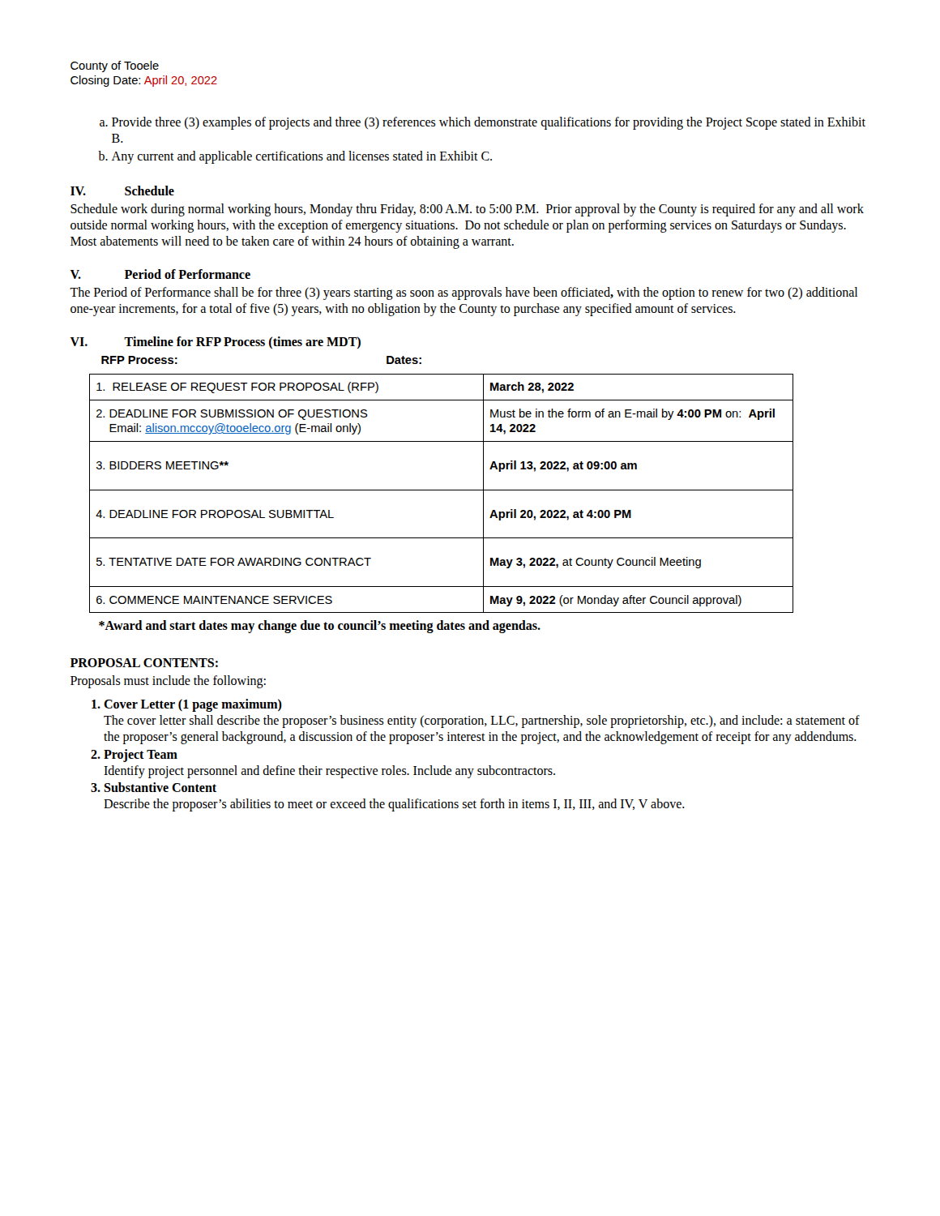County of Tooele
Closing Date: April 20, 2022
Provide three (3) examples of projects and three (3) references which demonstrate qualifications for providing the Project Scope stated in Exhibit B.
Any current and applicable certifications and licenses stated in Exhibit C.
IV. Schedule
Schedule work during normal working hours, Monday thru Friday, 8:00 A.M. to 5:00 P.M. Prior approval by the County is required for any and all work outside normal working hours, with the exception of emergency situations. Do not schedule or plan on performing services on Saturdays or Sundays. Most abatements will need to be taken care of within 24 hours of obtaining a warrant.
V. Period of Performance
The Period of Performance shall be for three (3) years starting as soon as approvals have been officiated, with the option to renew for two (2) additional one-year increments, for a total of five (5) years, with no obligation by the County to purchase any specified amount of services.
VI. Timeline for RFP Process (times are MDT)
RFP Process:Dates:
| 1. RELEASE OF REQUEST FOR PROPOSAL (RFP) | March 28, 2022 |
| 2. DEADLINE FOR SUBMISSION OF QUESTIONS Email: alison.mccoy@tooeleco.org (E-mail only) | Must be in the form of an E-mail by 4:00 PM on: April 14, 2022 |
| 3. BIDDERS MEETING ** | April 13, 2022, at 09:00 am |
| 4. DEADLINE FOR PROPOSAL SUBMITTAL | April 20, 2022, at 4:00 PM |
| 5. TENTATIVE DATE FOR AWARDING CONTRACT | May 3, 2022, at County Council Meeting |
| 6. COMMENCE MAINTENANCE SERVICES | May 9, 2022 (or Monday after Council approval) |
*Award and start dates may change due to council’s meeting dates and agendas.
Proposal Contents:
Proposals must include the following:
Cover Letter (1 page maximum) The cover letter shall describe the proposer’s business entity (corporation, LLC, partnership, sole proprietorship, etc.), and include: a statement of the proposer’s general background, a discussion of the proposer’s interest in the project, and the acknowledgement of receipt for any addendums.
Project Team Identify project personnel and define their respective roles. Include any subcontractors.
Substantive Content Describe the proposer’s abilities to meet or exceed the qualifications set forth in items I, II, III, and IV, V above.